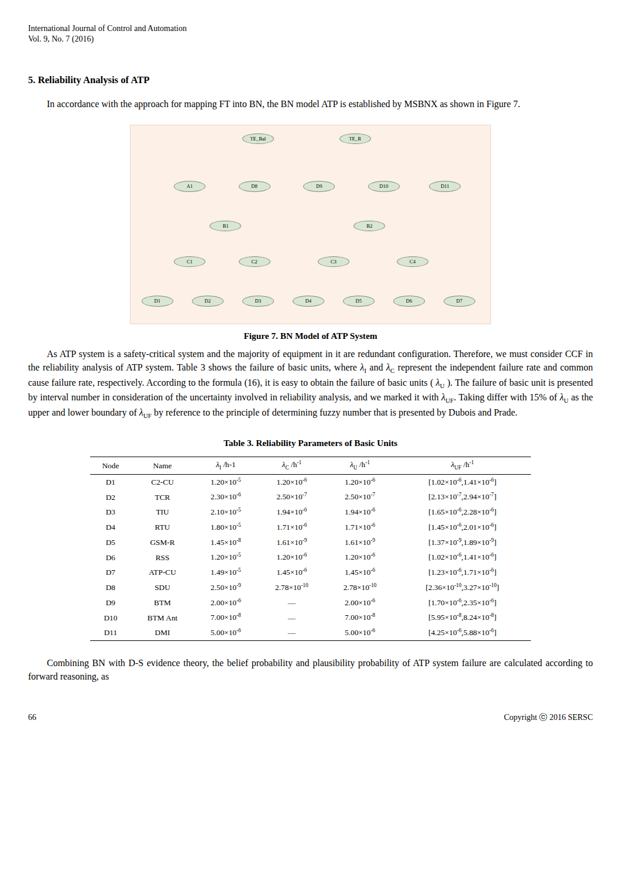International Journal of Control and Automation
Vol. 9, No. 7 (2016)
5. Reliability Analysis of ATP
In accordance with the approach for mapping FT into BN, the BN model ATP is established by MSBNX as shown in Figure 7.
TE_Bal
TE_R
A1
D8
D9
D10
D11
B1
B2
C1
C2
C3
C4
D1
D2
D3
D4
D5
D6
D7
Figure 7. BN Model of ATP System
As ATP system is a safety-critical system and the majority of equipment in it are redundant configuration. Therefore, we must consider CCF in the reliability analysis of ATP system. Table 3 shows the failure of basic units, where λI and λC represent the independent failure rate and common cause failure rate, respectively. According to the formula (16), it is easy to obtain the failure of basic units ( λU ). The failure of basic unit is presented by interval number in consideration of the uncertainty involved in reliability analysis, and we marked it with λUF. Taking differ with 15% of λU as the upper and lower boundary of λUF by reference to the principle of determining fuzzy number that is presented by Dubois and Prade.
Table 3. Reliability Parameters of Basic Units
| Node | Name | λ I /h-1 | λ C /h -1 | λ U /h -1 | λ UF /h -1 |
| --- | --- | --- | --- | --- | --- |
| D1 | C2-CU | 1.20×10 -5 | 1.20×10 -6 | 1.20×10 -6 | [1.02×10 -6 ,1.41×10 -6 ] |
| D2 | TCR | 2.30×10 -6 | 2.50×10 -7 | 2.50×10 -7 | [2.13×10 -7 ,2.94×10 -7 ] |
| D3 | TIU | 2.10×10 -5 | 1.94×10 -6 | 1.94×10 -6 | [1.65×10 -6 ,2.28×10 -6 ] |
| D4 | RTU | 1.80×10 -5 | 1.71×10 -6 | 1.71×10 -6 | [1.45×10 -6 ,2.01×10 -6 ] |
| D5 | GSM-R | 1.45×10 -8 | 1.61×10 -9 | 1.61×10 -9 | [1.37×10 -9 ,1.89×10 -9 ] |
| D6 | RSS | 1.20×10 -5 | 1.20×10 -6 | 1.20×10 -6 | [1.02×10 -6 ,1.41×10 -6 ] |
| D7 | ATP-CU | 1.49×10 -5 | 1.45×10 -6 | 1.45×10 -6 | [1.23×10 -6 ,1.71×10 -6 ] |
| D8 | SDU | 2.50×10 -9 | 2.78×10 -10 | 2.78×10 -10 | [2.36×10 -10 ,3.27×10 -10 ] |
| D9 | BTM | 2.00×10 -6 | — | 2.00×10 -6 | [1.70×10 -6 ,2.35×10 -6 ] |
| D10 | BTM Ant | 7.00×10 -8 | — | 7.00×10 -8 | [5.95×10 -8 ,8.24×10 -8 ] |
| D11 | DMI | 5.00×10 -6 | — | 5.00×10 -6 | [4.25×10 -6 ,5.88×10 -6 ] |
Combining BN with D-S evidence theory, the belief probability and plausibility probability of ATP system failure are calculated according to forward reasoning, as
66 Copyright ⓒ 2016 SERSC